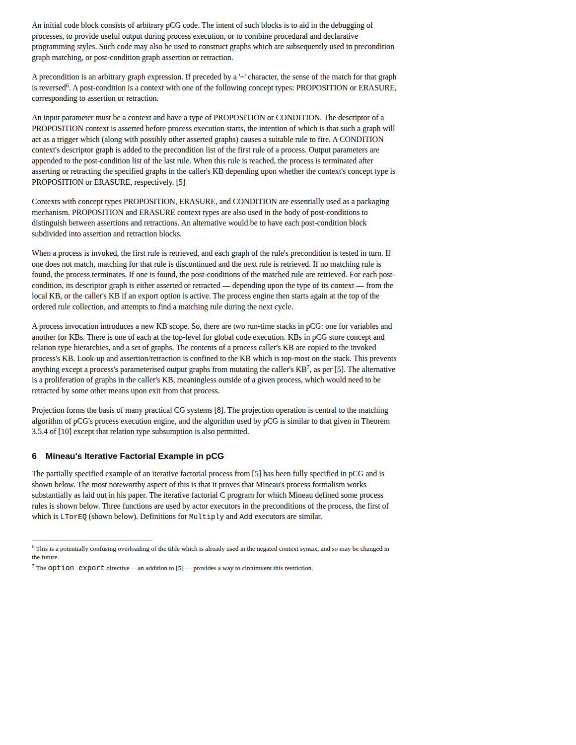An initial code block consists of arbitrary pCG code. The intent of such blocks is to aid in the debugging of processes, to provide useful output during process execution, or to combine procedural and declarative programming styles. Such code may also be used to construct graphs which are subsequently used in precondition graph matching, or post-condition graph assertion or retraction.
A precondition is an arbitrary graph expression. If preceded by a '~' character, the sense of the match for that graph is reversed6. A post-condition is a context with one of the following concept types: PROPOSITION or ERASURE, corresponding to assertion or retraction.
An input parameter must be a context and have a type of PROPOSITION or CONDITION. The descriptor of a PROPOSITION context is asserted before process execution starts, the intention of which is that such a graph will act as a trigger which (along with possibly other asserted graphs) causes a suitable rule to fire. A CONDITION context's descriptor graph is added to the precondition list of the first rule of a process. Output parameters are appended to the post-condition list of the last rule. When this rule is reached, the process is terminated after asserting or retracting the specified graphs in the caller's KB depending upon whether the context's concept type is PROPOSITION or ERASURE, respectively. [5]
Contexts with concept types PROPOSITION, ERASURE, and CONDITION are essentially used as a packaging mechanism. PROPOSITION and ERASURE context types are also used in the body of post-conditions to distinguish between assertions and retractions. An alternative would be to have each post-condition block subdivided into assertion and retraction blocks.
When a process is invoked, the first rule is retrieved, and each graph of the rule's precondition is tested in turn. If one does not match, matching for that rule is discontinued and the next rule is retrieved. If no matching rule is found, the process terminates. If one is found, the post-conditions of the matched rule are retrieved. For each post-condition, its descriptor graph is either asserted or retracted — depending upon the type of its context — from the local KB, or the caller's KB if an export option is active. The process engine then starts again at the top of the ordered rule collection, and attempts to find a matching rule during the next cycle.
A process invocation introduces a new KB scope. So, there are two run-time stacks in pCG: one for variables and another for KBs. There is one of each at the top-level for global code execution. KBs in pCG store concept and relation type hierarchies, and a set of graphs. The contents of a process caller's KB are copied to the invoked process's KB. Look-up and assertion/retraction is confined to the KB which is top-most on the stack. This prevents anything except a process's parameterised output graphs from mutating the caller's KB7, as per [5]. The alternative is a proliferation of graphs in the caller's KB, meaningless outside of a given process, which would need to be retracted by some other means upon exit from that process.
Projection forms the basis of many practical CG systems [8]. The projection operation is central to the matching algorithm of pCG's process execution engine, and the algorithm used by pCG is similar to that given in Theorem 3.5.4 of [10] except that relation type subsumption is also permitted.
6 Mineau's Iterative Factorial Example in pCG
The partially specified example of an iterative factorial process from [5] has been fully specified in pCG and is shown below. The most noteworthy aspect of this is that it proves that Mineau's process formalism works substantially as laid out in his paper. The iterative factorial C program for which Mineau defined some process rules is shown below. Three functions are used by actor executors in the preconditions of the process, the first of which is LTorEQ (shown below). Definitions for Multiply and Add executors are similar.
6 This is a potentially confusing overloading of the tilde which is already used in the negated context syntax, and so may be changed in the future.
7 The option export directive —an addition to [5] — provides a way to circumvent this restriction.